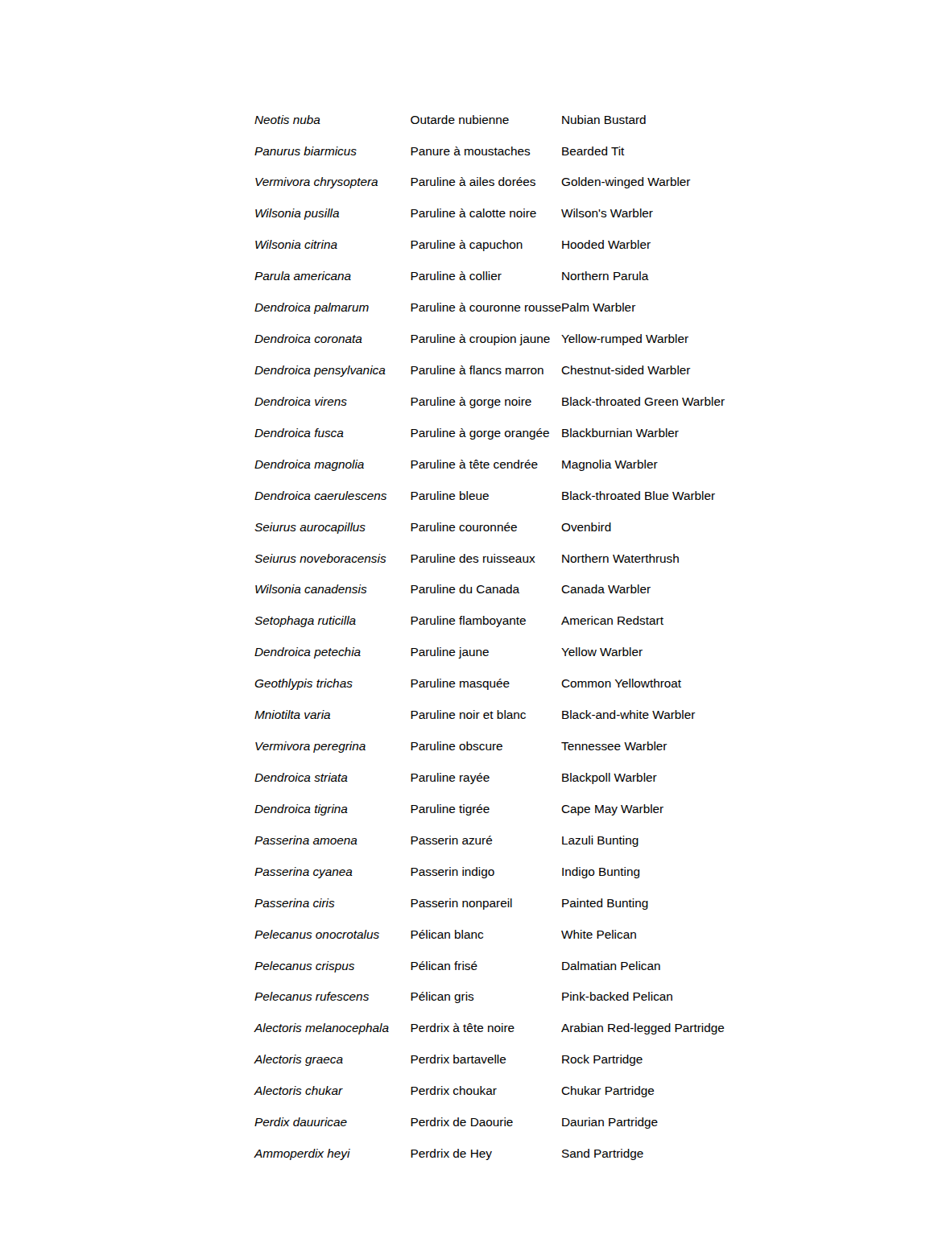| Neotis nuba | Outarde nubienne | Nubian Bustard |
| Panurus biarmicus | Panure à moustaches | Bearded Tit |
| Vermivora chrysoptera | Paruline à ailes dorées | Golden-winged Warbler |
| Wilsonia pusilla | Paruline à calotte noire | Wilson's Warbler |
| Wilsonia citrina | Paruline à capuchon | Hooded Warbler |
| Parula americana | Paruline à collier | Northern Parula |
| Dendroica palmarum | Paruline à couronne rousse | Palm Warbler |
| Dendroica coronata | Paruline à croupion jaune | Yellow-rumped Warbler |
| Dendroica pensylvanica | Paruline à flancs marron | Chestnut-sided Warbler |
| Dendroica virens | Paruline à gorge noire | Black-throated Green Warbler |
| Dendroica fusca | Paruline à gorge orangée | Blackburnian Warbler |
| Dendroica magnolia | Paruline à tête cendrée | Magnolia Warbler |
| Dendroica caerulescens | Paruline bleue | Black-throated Blue Warbler |
| Seiurus aurocapillus | Paruline couronnée | Ovenbird |
| Seiurus noveboracensis | Paruline des ruisseaux | Northern Waterthrush |
| Wilsonia canadensis | Paruline du Canada | Canada Warbler |
| Setophaga ruticilla | Paruline flamboyante | American Redstart |
| Dendroica petechia | Paruline jaune | Yellow Warbler |
| Geothlypis trichas | Paruline masquée | Common Yellowthroat |
| Mniotilta varia | Paruline noir et blanc | Black-and-white Warbler |
| Vermivora peregrina | Paruline obscure | Tennessee Warbler |
| Dendroica striata | Paruline rayée | Blackpoll Warbler |
| Dendroica tigrina | Paruline tigrée | Cape May Warbler |
| Passerina amoena | Passerin azuré | Lazuli Bunting |
| Passerina cyanea | Passerin indigo | Indigo Bunting |
| Passerina ciris | Passerin nonpareil | Painted Bunting |
| Pelecanus onocrotalus | Pélican blanc | White Pelican |
| Pelecanus crispus | Pélican frisé | Dalmatian Pelican |
| Pelecanus rufescens | Pélican gris | Pink-backed Pelican |
| Alectoris melanocephala | Perdrix à tête noire | Arabian Red-legged Partridge |
| Alectoris graeca | Perdrix bartavelle | Rock Partridge |
| Alectoris chukar | Perdrix choukar | Chukar Partridge |
| Perdix dauuricae | Perdrix de Daourie | Daurian Partridge |
| Ammoperdix heyi | Perdrix de Hey | Sand Partridge |